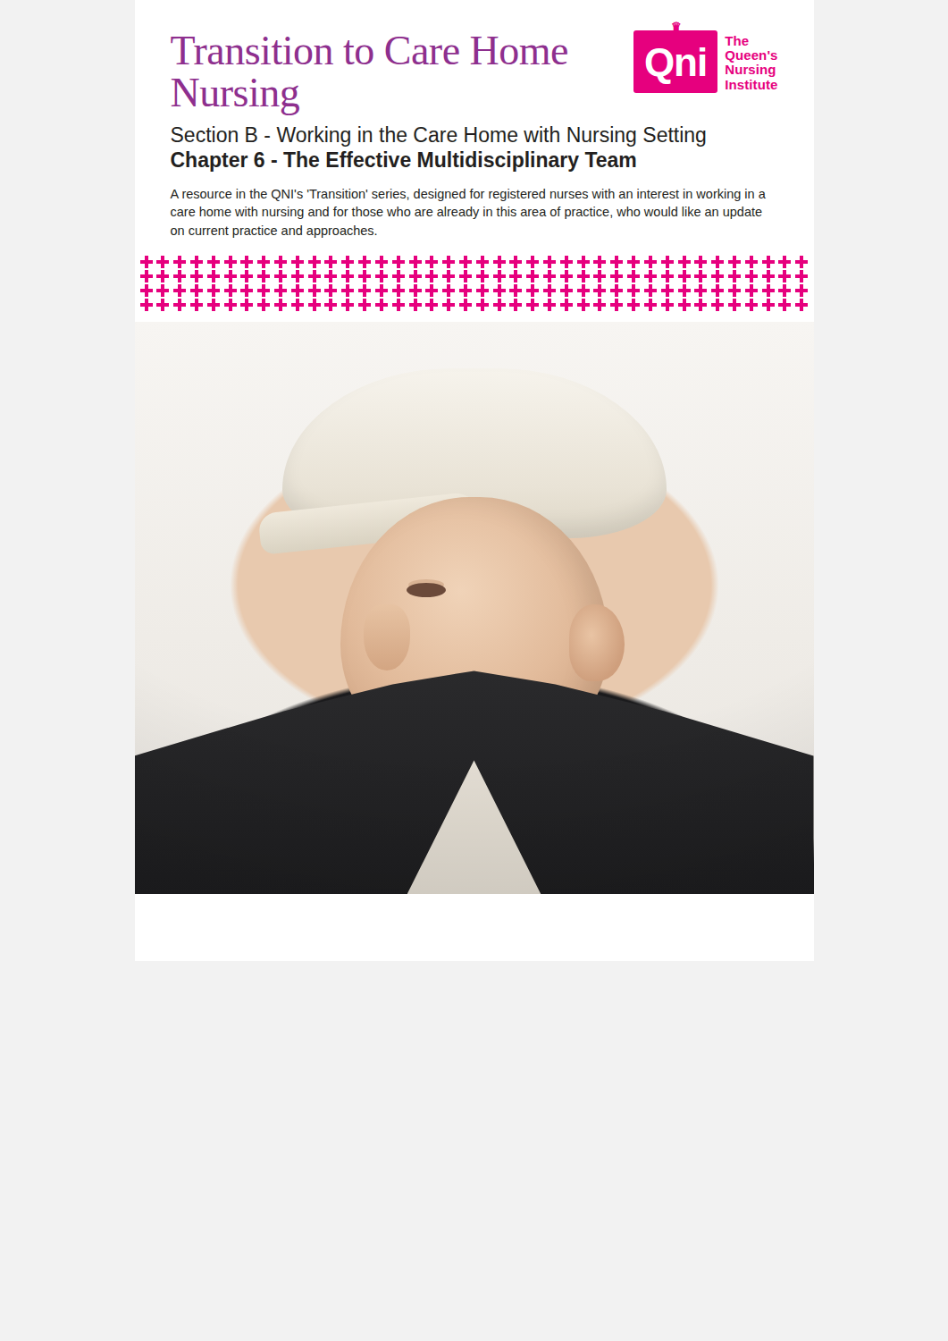♛Qni
The
Queen's
Nursing
Institute
Transition to Care Home Nursing
Section B - Working in the Care Home with Nursing Setting
Chapter 6 - The Effective Multidisciplinary Team
A resource in the QNI's 'Transition' series, designed for registered nurses with an interest in working in a care home with nursing and for those who are already in this area of practice, who would like an update on current practice and approaches.